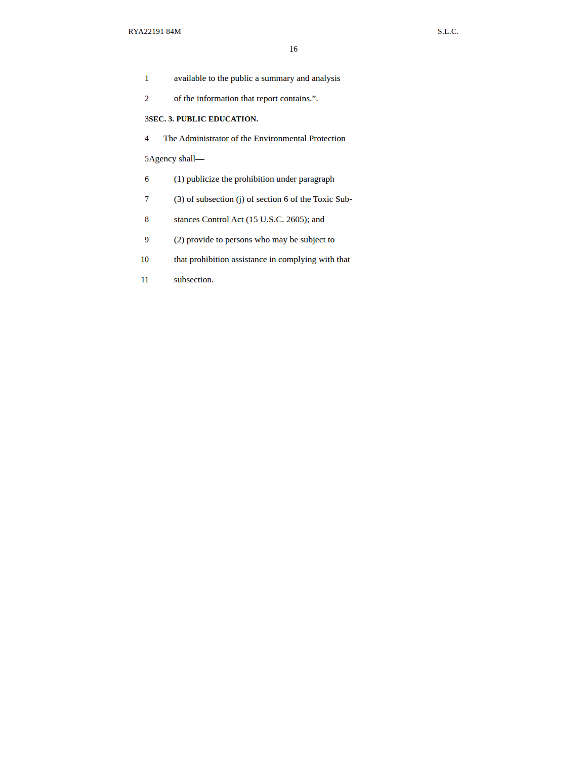RYA22191 84M S.L.C.
16
| 1 | available to the public a summary and analysis |
| 2 | of the information that report contains.”. |
| 3 | SEC. 3. PUBLIC EDUCATION. |
| 4 | The Administrator of the Environmental Protection |
| 5 | Agency shall— |
| 6 | (1) publicize the prohibition under paragraph |
| 7 | (3) of subsection (j) of section 6 of the Toxic Sub- |
| 8 | stances Control Act (15 U.S.C. 2605); and |
| 9 | (2) provide to persons who may be subject to |
| 10 | that prohibition assistance in complying with that |
| 11 | subsection. |